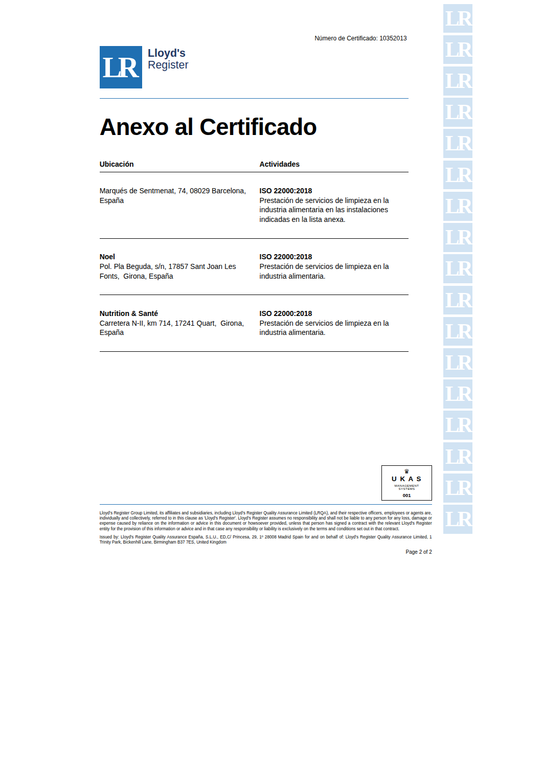LR
LR
LR
LR
LR
LR
LR
LR
LR
LR
LR
LR
LR
LR
LR
LR
LR
Número de Certificado: 10352013
LR
Lloyd's
Register
Anexo al Certificado
| Ubicación | Actividades |
| --- | --- |
| Marqués de Sentmenat, 74, 08029 Barcelona, España | ISO 22000:2018 Prestación de servicios de limpieza en la industria alimentaria en las instalaciones indicadas en la lista anexa. |
| Noel Pol. Pla Beguda, s/n, 17857 Sant Joan Les Fonts, Girona, España | ISO 22000:2018 Prestación de servicios de limpieza en la industria alimentaria. |
| Nutrition & Santé Carretera N-II, km 714, 17241 Quart, Girona, España | ISO 22000:2018 Prestación de servicios de limpieza en la industria alimentaria. |
♛
U K A S
Management
Systems
001
Lloyd's Register Group Limited, its affiliates and subsidiaries, including Lloyd's Register Quality Assurance Limited (LRQA), and their respective officers, employees or agents are, individually and collectively, referred to in this clause as 'Lloyd's Register'. Lloyd's Register assumes no responsibility and shall not be liable to any person for any loss, damage or expense caused by reliance on the information or advice in this document or howsoever provided, unless that person has signed a contract with the relevant Lloyd's Register entity for the provision of this information or advice and in that case any responsibility or liability is exclusively on the terms and conditions set out in that contract.
Issued by: Lloyd's Register Quality Assurance España, S.L.U., ED,C/ Princesa, 29, 1º 28008 Madrid Spain for and on behalf of: Lloyd's Register Quality Assurance Limited, 1 Trinity Park, Bickenhill Lane, Birmingham B37 7ES, United Kingdom
Page 2 of 2